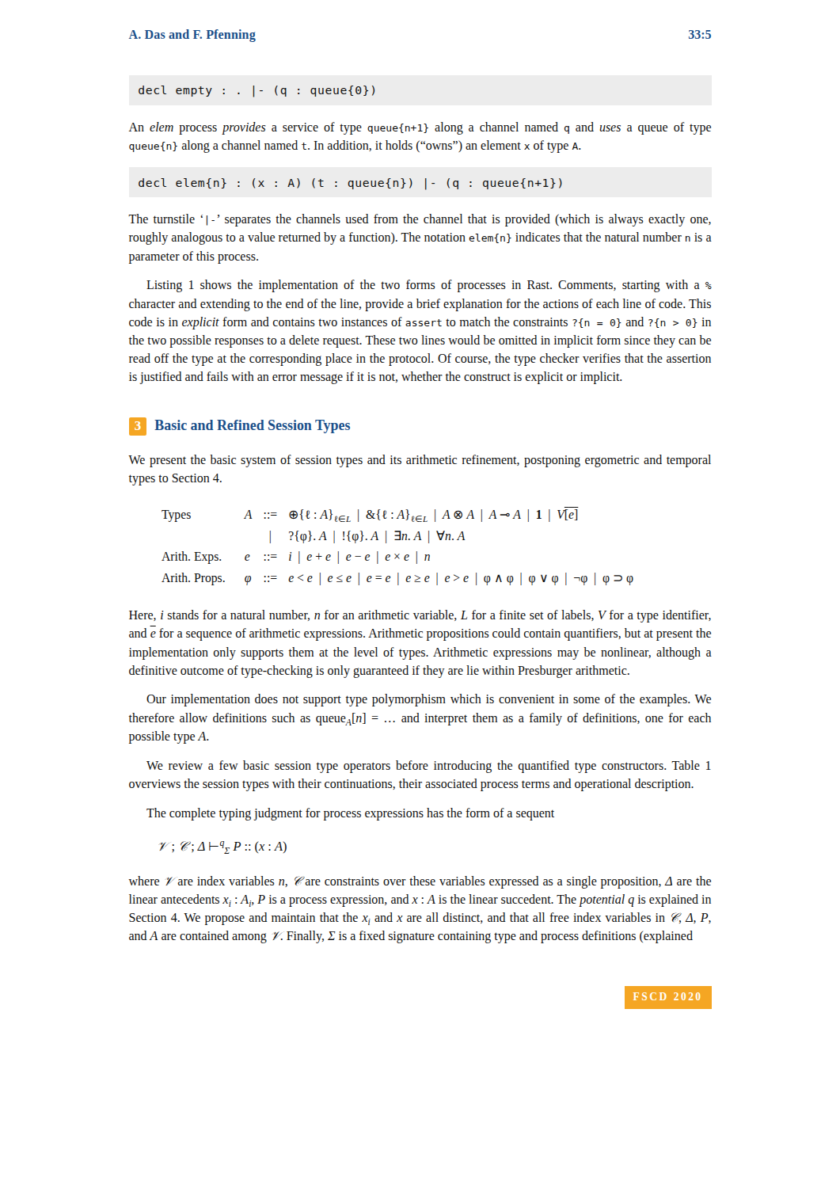A. Das and F. Pfenning 33:5
decl empty : . |- (q : queue{0})
An elem process provides a service of type queue{n+1} along a channel named q and uses a queue of type queue{n} along a channel named t. In addition, it holds (“owns”) an element x of type A.
decl elem{n} : (x : A) (t : queue{n}) |- (q : queue{n+1})
The turnstile ‘|-’ separates the channels used from the channel that is provided (which is always exactly one, roughly analogous to a value returned by a function). The notation elem{n} indicates that the natural number n is a parameter of this process.
Listing 1 shows the implementation of the two forms of processes in Rast. Comments, starting with a % character and extending to the end of the line, provide a brief explanation for the actions of each line of code. This code is in explicit form and contains two instances of assert to match the constraints ?{n = 0} and ?{n > 0} in the two possible responses to a delete request. These two lines would be omitted in implicit form since they can be read off the type at the corresponding place in the protocol. Of course, the type checker verifies that the assertion is justified and fails with an error message if it is not, whether the construct is explicit or implicit.
3 Basic and Refined Session Types
We present the basic system of session types and its arithmetic refinement, postponing ergometric and temporal types to Section 4.
| Types | A | ::= | ⊕{ℓ : A } ℓ∈ L / &{ℓ : A } ℓ∈ L / A ⊗ A / A ⊸ A / 1 / V [ e ] |
| | | / | ?{φ}. A / !{φ}. A / ∃ n . A / ∀ n . A |
| Arith. Exps. | e | ::= | i / e + e / e − e / e × e / n |
| Arith. Props. | φ | ::= | e < e / e ≤ e / e = e / e ≥ e / e > e / φ ∧ φ / φ ∨ φ / ¬φ / φ ⊃ φ |
Here, i stands for a natural number, n for an arithmetic variable, L for a finite set of labels, V for a type identifier, and e for a sequence of arithmetic expressions. Arithmetic propositions could contain quantifiers, but at present the implementation only supports them at the level of types. Arithmetic expressions may be nonlinear, although a definitive outcome of type-checking is only guaranteed if they are lie within Presburger arithmetic.
Our implementation does not support type polymorphism which is convenient in some of the examples. We therefore allow definitions such as queueA[n] = … and interpret them as a family of definitions, one for each possible type A.
We review a few basic session type operators before introducing the quantified type constructors. Table 1 overviews the session types with their continuations, their associated process terms and operational description.
The complete typing judgment for process expressions has the form of a sequent
𝒱 ; 𝒞 ; Δ ⊢qΣ P :: (x : A)
where 𝒱 are index variables n, 𝒞 are constraints over these variables expressed as a single proposition, Δ are the linear antecedents xi : Ai, P is a process expression, and x : A is the linear succedent. The potential q is explained in Section 4. We propose and maintain that the xi and x are all distinct, and that all free index variables in 𝒞, Δ, P, and A are contained among 𝒱. Finally, Σ is a fixed signature containing type and process definitions (explained
FSCD 2020